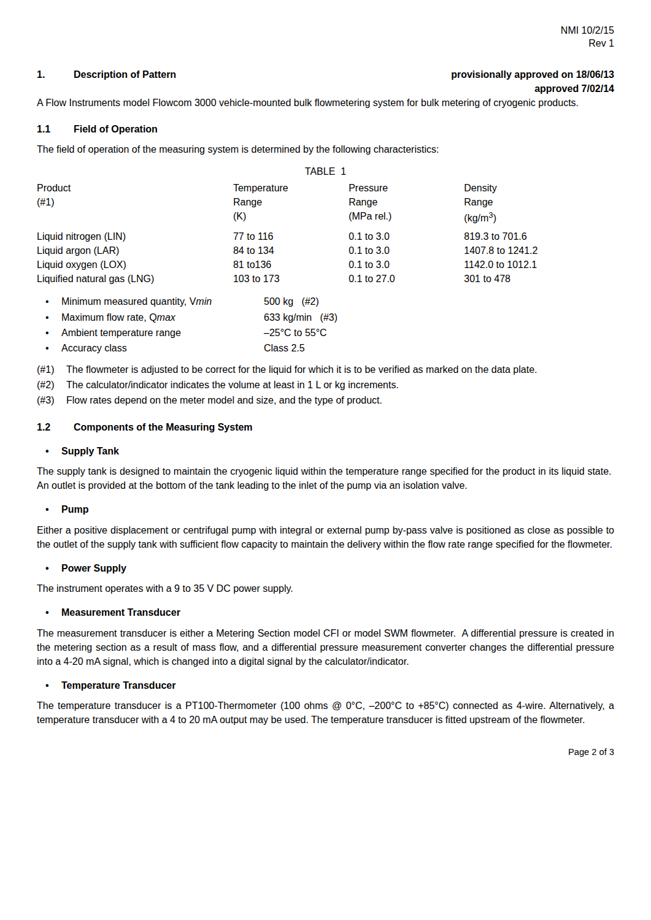NMI 10/2/15
Rev 1
1. Description of Pattern
provisionally approved on 18/06/13
approved 7/02/14
A Flow Instruments model Flowcom 3000 vehicle-mounted bulk flowmetering system for bulk metering of cryogenic products.
1.1 Field of Operation
The field of operation of the measuring system is determined by the following characteristics:
TABLE 1
| Product (#1) | Temperature Range (K) | Pressure Range (MPa rel.) | Density Range (kg/m 3 ) |
| --- | --- | --- | --- |
| Liquid nitrogen (LIN) | 77 to 116 | 0.1 to 3.0 | 819.3 to 701.6 |
| Liquid argon (LAR) | 84 to 134 | 0.1 to 3.0 | 1407.8 to 1241.2 |
| Liquid oxygen (LOX) | 81 to136 | 0.1 to 3.0 | 1142.0 to 1012.1 |
| Liquified natural gas (LNG) | 103 to 173 | 0.1 to 27.0 | 301 to 478 |
Minimum measured quantity, Vmin500 kg (#2)
Maximum flow rate, Qmax633 kg/min (#3)
Ambient temperature range–25°C to 55°C
Accuracy class Class 2.5
(#1) The flowmeter is adjusted to be correct for the liquid for which it is to be verified as marked on the data plate.
(#2) The calculator/indicator indicates the volume at least in 1 L or kg increments.
(#3) Flow rates depend on the meter model and size, and the type of product.
1.2 Components of the Measuring System
Supply Tank
The supply tank is designed to maintain the cryogenic liquid within the temperature range specified for the product in its liquid state. An outlet is provided at the bottom of the tank leading to the inlet of the pump via an isolation valve.
Pump
Either a positive displacement or centrifugal pump with integral or external pump by-pass valve is positioned as close as possible to the outlet of the supply tank with sufficient flow capacity to maintain the delivery within the flow rate range specified for the flowmeter.
Power Supply
The instrument operates with a 9 to 35 V DC power supply.
Measurement Transducer
The measurement transducer is either a Metering Section model CFI or model SWM flowmeter. A differential pressure is created in the metering section as a result of mass flow, and a differential pressure measurement converter changes the differential pressure into a 4-20 mA signal, which is changed into a digital signal by the calculator/indicator.
Temperature Transducer
The temperature transducer is a PT100-Thermometer (100 ohms @ 0°C, –200°C to +85°C) connected as 4-wire. Alternatively, a temperature transducer with a 4 to 20 mA output may be used. The temperature transducer is fitted upstream of the flowmeter.
Page 2 of 3